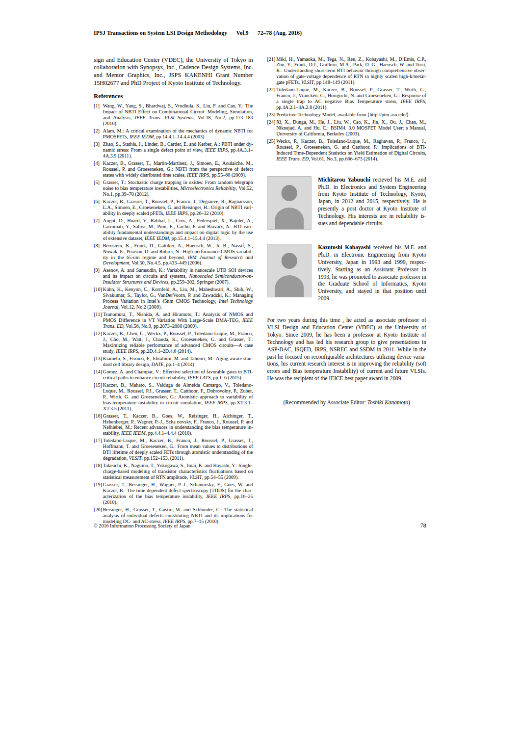IPSJ Transactions on System LSI Design Methodology Vol.9 72–78 (Aug. 2016)
sign and Education Center (VDEC), the University of Tokyo in collaboration with Synopsys, Inc., Cadence Design Systems, Inc. and Mentor Graphics, Inc., JSPS KAKENHI Grant Number 15H02677 and PhD Project of Kyoto Institute of Technology.
References
[1] Wang, W., Yang, S., Bhardwaj, S., Vrudhula, S., Liu, F. and Cao, Y.: The Impact of NBTI Effect on Combinational Circuit: Modeling, Simulation, and Analysis, IEEE Trans. VLSI Systems, Vol.18, No.2, pp.173–183 (2010).
[2] Alam, M.: A critical examination of the mechanics of dynamic NBTI for PMOSFETs, IEEE IEDM, pp.14.4.1–14.4.4 (2003).
[3] Zhao, S., Stathis, J., Linder, B., Cartier, E. and Kerber, A.: PBTI under dynamic stress: From a single defect point of view, IEEE IRPS, pp.4A.3.1–4A.3.9 (2011).
[4] Kaczer, B., Grasser, T., Martin-Martinez, J., Simoen, E., Aoulaiche, M., Roussel, P. and Groeseneken, G.: NBTI from the perspective of defect states with widely distributed time scales, IEEE IRPS, pp.55–60 (2009).
[5] Grasser, T.: Stochastic charge trapping in oxides: From random telegraph noise to bias temperature instabilities, Microelectronics Reliability, Vol.52, No.1, pp.39–70 (2012).
[6] Kaczer, B., Grasser, T., Roussel, P., Franco, J., Degraeve, R., Ragnarsson, L.A., Simoen, E., Groeseneken, G. and Reisinger, H.: Origin of NBTI variability in deeply scaled pFETs, IEEE IRPS, pp.26–32 (2010).
[7] Angot, D., Huard, V., Rahhal, L., Cros, A., Federspiel, X., Bajolet, A., Carminati, Y., Saliva, M., Pion, E., Cacho, F. and Bravaix, A.: BTI variability fundamental understandings and impact on digital logic by the use of extensive dataset, IEEE IEDM, pp.15.4.1–15.4.4 (2013).
[8] Bernstein, K., Frank, D., Gattiker, A., Haensch, W., Ji, B., Nassif, S., Nowak, E., Pearson, D. and Rohrer, N.: High-performance CMOS variability in the 65-nm regime and beyond, IBM Journal of Research and Development, Vol.50, No.4.5, pp.433–449 (2006).
[9] Asenov, A. and Samsudin, K.: Variability in nanoscale UTB SOI devices and its impact on circuits and systems, Nanoscaled Semiconductor-on-Insulator Structures and Devices, pp.259–302, Springer (2007).
[10] Kuhn, K., Kenyon, C., Kornfeld, A., Liu, M., Maheshwari, A., Shih, W., Sivakumar, S., Taylor, G., VanDerVoorn, P. and Zawadzki, K.: Managing Process Variation in Intel’s 45nm CMOS Technology, Intel Technology Journal, Vol.12, No.2 (2008).
[11] Tsunomura, T., Nishida, A. and Hiramoto, T.: Analysis of NMOS and PMOS Difference in VT Variation With Large-Scale DMA-TEG, IEEE Trans. ED, Vol.56, No.9, pp.2073–2080 (2009).
[12] Kaczer, B., Chen, C., Weckx, P., Roussel, P., Toledano-Luque, M., Franco, J., Cho, M., Watt, J., Chanda, K., Groeseneken, G. and Grasser, T.: Maximizing reliable performance of advanced CMOS circuits—A case study, IEEE IRPS, pp.2D.4.1–2D.4.6 (2014).
[13] Kiamehr, S., Firouzi, F., Ebrahimi, M. and Tahoori, M.: Aging-aware standard cell library design, DATE, pp.1–4 (2014).
[14] Gomez, A. and Champac, V.: Effective selection of favorable gates in BTI-critical paths to enhance circuit reliability, IEEE LATS, pp.1–6 (2015).
[15] Kaczer, B., Mahato, S., Valduga de Almeida Camargo, V., Toledano-Luque, M., Roussel, P.J., Grasser, T., Catthoor, F., Dobrovolny, P., Zuber, P., Wirth, G. and Groeseneken, G.: Atomistic approach to variability of bias-temperature instability in circuit simulation, IEEE IRPS, pp.XT.3.1–XT.3.5 (2011).
[16] Grasser, T., Kaczer, B., Goes, W., Reisinger, H., Aichinger, T., Hehenberger, P., Wagner, P.-J., Scha novsky, F., Franco, J., Roussel, P. and Nelhiebel, M.: Recent advances in understanding the bias temperature instability, IEEE IEDM, pp.4.4.1–4.4.4 (2010).
[17] Toledano-Luque, M., Kaczer, B., Franco, J., Roussel, P., Grasser, T., Hoffmann, T. and Groeseneken, G.: From mean values to distributions of BTI lifetime of deeply scaled FETs through atomistic understanding of the degradation, VLSIT, pp.152–153, (2011).
[18] Takeuchi, K., Nagumo, T., Yokogawa, S., Imai, K. and Hayashi, Y.: Single-charge-based modeling of transistor characteristics fluctuations based on statistical measurement of RTN amplitude, VLSIT, pp.54–55 (2009).
[19] Grasser, T., Reisinger, H., Wagner, P.-J., Schanovsky, F., Goes, W. and Kaczer, B.: The time dependent defect spectroscopy (TDDS) for the characterization of the bias temperature instability, IEEE IRPS, pp.16–25 (2010).
[20] Reisinger, H., Grasser, T., Gustin, W. and Schlunder, C.: The statistical analysis of individual defects constituting NBTI and its implications for modeling DC- and AC-stress, IEEE IRPS, pp.7–15 (2010).
[21] Miki, H., Yamaoka, M., Tega, N., Ren, Z., Kobayashi, M., D’Emis, C.P., Zhu, Y., Frank, D.J., Guillorn, M.A., Park, D.-G., Haensch, W. and Torii, K.: Understanding short-term BTI behavior through comprehensive observation of gate-voltage dependence of RTN in highly scaled high-k/metal-gate pFETs, VLSIT, pp.148–149 (2011).
[22] Toledano-Luque, M., Kaczer, B., Roussel, P., Grasser, T., Wirth, G., Franco, J., Vrancken, C., Horiguchi, N. and Groeseneken, G.: Response of a single trap to AC negative Bias Temperature stress, IEEE IRPS, pp.4A.2.1–4A.2.8 (2011).
[23] Predictive Technology Model, available from ⟨http://ptm.asu.edu/⟩.
[24] Xi, X., Dunga, M., He, J., Liu, W., Cao, K., Jin, X., Ou, J., Chan, M., Niknejad, A. and Hu, C.: BSIM4. 3.0 MOSFET Model User; s Manual, University of California, Berkeley (2003).
[25] Weckx, P., Kaczer, B., Toledano-Luque, M., Raghavan, P., Franco, J., Roussel, P., Groeseneken, G. and Catthoor, F.: Implications of BTI-Induced Time-Dependent Statistics on Yield Estimation of Digital Circuits, IEEE Trans. ED, Vol.61, No.3, pp.666–673 (2014).
Michitarou Yabuuchi recieved his M.E. and Ph.D. in Electronics and System Engineering from Kyoto Institute of Technology, Kyoto, Japan, in 2012 and 2015, respectively. He is presently a post doctor at Kyoto Institute of Technology. His interests are in reliability issues and dependable circuits.
Kazutoshi Kobayashi received his M.E. and Ph.D. in Electronic Engineering from Kyoto University, Japan in 1993 and 1999, respectively. Starting as an Assistant Professor in 1993, he was promoted to associate professor in the Graduate School of Informatics, Kyoto University, and stayed in that position until 2009.
For two years during this time , he acted as associate professor of VLSI Design and Education Center (VDEC) at the University of Tokyo. Since 2009, he has been a professor at Kyoto Institute of Technology and has led his research group to give presentations in ASP-DAC, ISQED, IRPS, NSREC and SSDM in 2011. While in the past he focused on reconfigurable architectures utilizing device variations, his current research interest is in improving the reliability (soft errors and Bias temperature Instability) of current and future VLSIs. He was the recipient of the IEICE best paper award in 2009.
(Recommended by Associate Editor: Toshiki Kanamoto)
© 2016 Information Processing Society of Japan
78